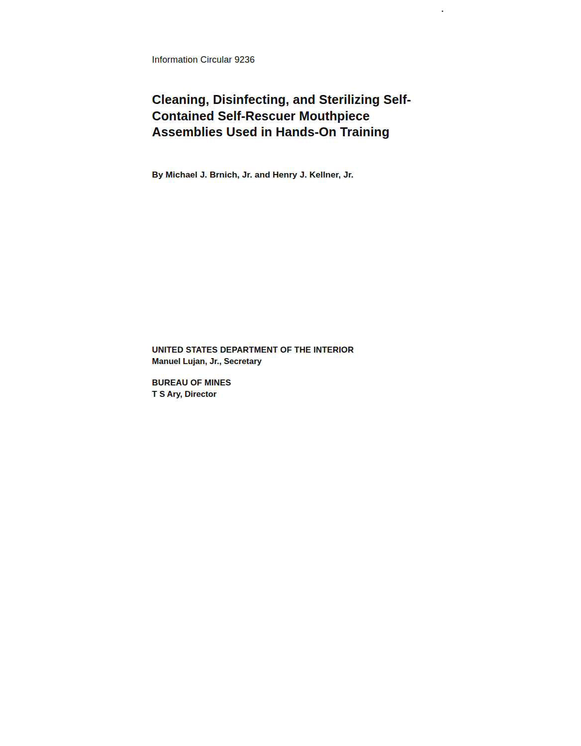Information Circular 9236
Cleaning, Disinfecting, and Sterilizing Self-Contained Self-Rescuer Mouthpiece Assemblies Used in Hands-On Training
By Michael J. Brnich, Jr. and Henry J. Kellner, Jr.
UNITED STATES DEPARTMENT OF THE INTERIOR
Manuel Lujan, Jr., Secretary
BUREAU OF MINES
T S Ary, Director